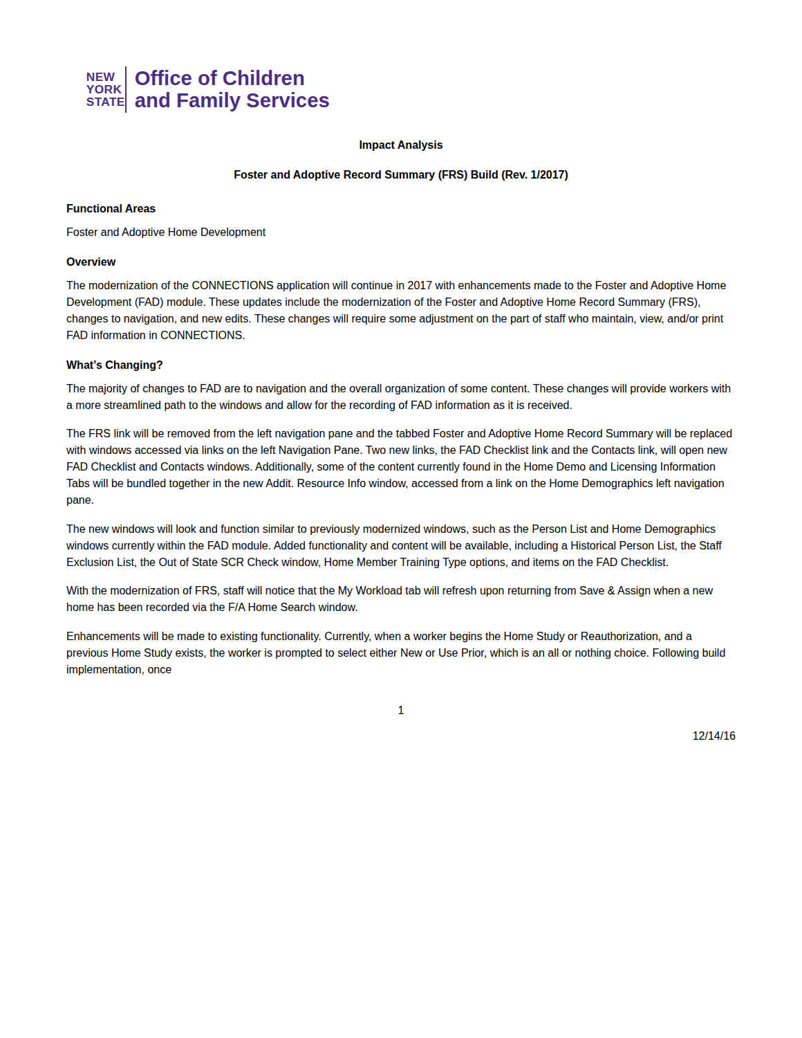| NEW YORK STATE | Office of Children and Family Services |
Impact Analysis
Foster and Adoptive Record Summary (FRS) Build (Rev. 1/2017)
Functional Areas
Foster and Adoptive Home Development
Overview
The modernization of the CONNECTIONS application will continue in 2017 with enhancements made to the Foster and Adoptive Home Development (FAD) module. These updates include the modernization of the Foster and Adoptive Home Record Summary (FRS), changes to navigation, and new edits. These changes will require some adjustment on the part of staff who maintain, view, and/or print FAD information in CONNECTIONS.
What’s Changing?
The majority of changes to FAD are to navigation and the overall organization of some content. These changes will provide workers with a more streamlined path to the windows and allow for the recording of FAD information as it is received.
The FRS link will be removed from the left navigation pane and the tabbed Foster and Adoptive Home Record Summary will be replaced with windows accessed via links on the left Navigation Pane. Two new links, the FAD Checklist link and the Contacts link, will open new FAD Checklist and Contacts windows. Additionally, some of the content currently found in the Home Demo and Licensing Information Tabs will be bundled together in the new Addit. Resource Info window, accessed from a link on the Home Demographics left navigation pane.
The new windows will look and function similar to previously modernized windows, such as the Person List and Home Demographics windows currently within the FAD module. Added functionality and content will be available, including a Historical Person List, the Staff Exclusion List, the Out of State SCR Check window, Home Member Training Type options, and items on the FAD Checklist.
With the modernization of FRS, staff will notice that the My Workload tab will refresh upon returning from Save & Assign when a new home has been recorded via the F/A Home Search window.
Enhancements will be made to existing functionality. Currently, when a worker begins the Home Study or Reauthorization, and a previous Home Study exists, the worker is prompted to select either New or Use Prior, which is an all or nothing choice. Following build implementation, once
1
12/14/16